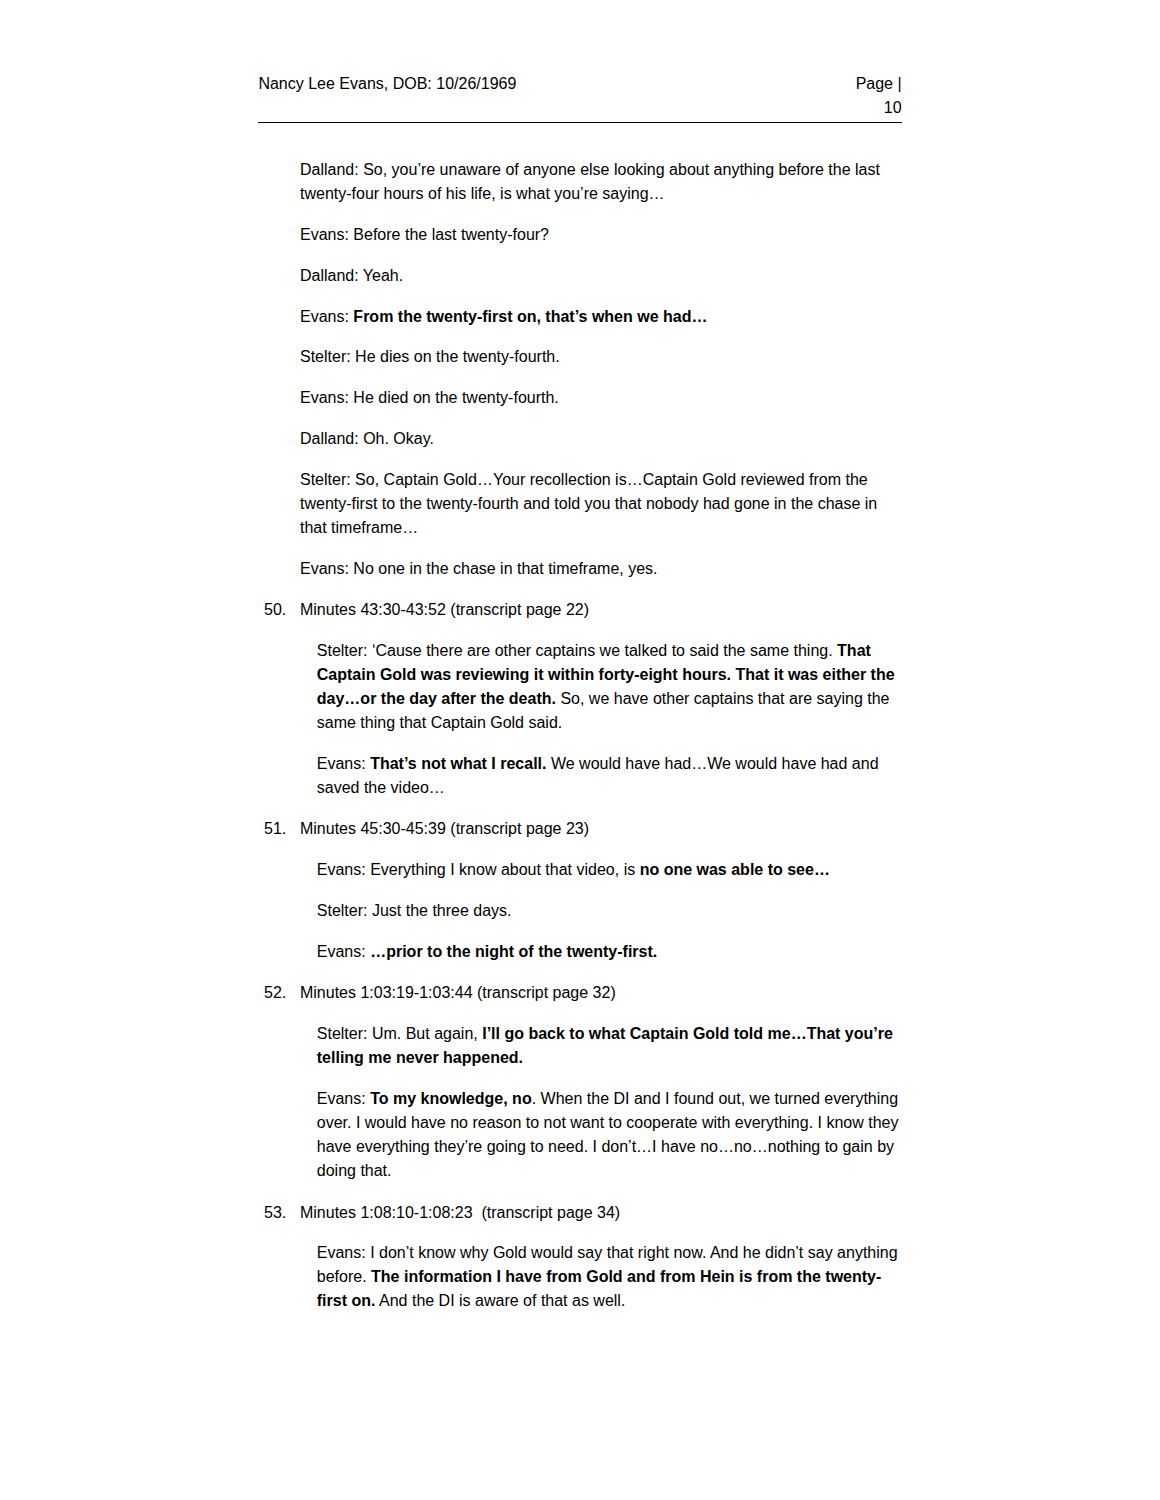Nancy Lee Evans, DOB: 10/26/1969
Page |
10
Dalland: So, you’re unaware of anyone else looking about anything before the last twenty-four hours of his life, is what you’re saying…
Evans: Before the last twenty-four?
Dalland: Yeah.
Evans: From the twenty-first on, that’s when we had…
Stelter: He dies on the twenty-fourth.
Evans: He died on the twenty-fourth.
Dalland: Oh. Okay.
Stelter: So, Captain Gold…Your recollection is…Captain Gold reviewed from the twenty-first to the twenty-fourth and told you that nobody had gone in the chase in that timeframe…
Evans: No one in the chase in that timeframe, yes.
Minutes 43:30-43:52 (transcript page 22)
Stelter: ‘Cause there are other captains we talked to said the same thing. That Captain Gold was reviewing it within forty-eight hours. That it was either the day…or the day after the death. So, we have other captains that are saying the same thing that Captain Gold said.
Evans: That’s not what I recall. We would have had…We would have had and saved the video…
Minutes 45:30-45:39 (transcript page 23)
Evans: Everything I know about that video, is no one was able to see…
Stelter: Just the three days.
Evans: …prior to the night of the twenty-first.
Minutes 1:03:19-1:03:44 (transcript page 32)
Stelter: Um. But again, I’ll go back to what Captain Gold told me…That you’re telling me never happened.
Evans: To my knowledge, no. When the DI and I found out, we turned everything over. I would have no reason to not want to cooperate with everything. I know they have everything they’re going to need. I don’t…I have no…no…nothing to gain by doing that.
Minutes 1:08:10-1:08:23 (transcript page 34)
Evans: I don’t know why Gold would say that right now. And he didn’t say anything before. The information I have from Gold and from Hein is from the twenty-first on. And the DI is aware of that as well.